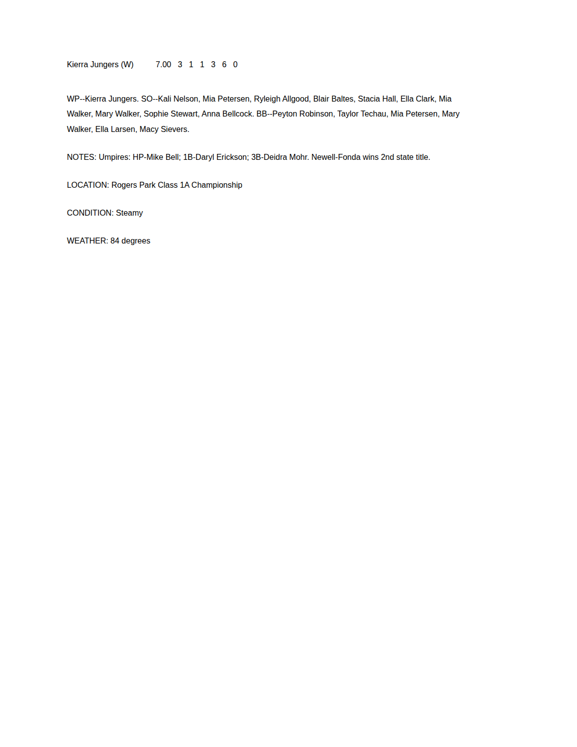Kierra Jungers (W) 7.00 3 1 1 3 6 0
WP--Kierra Jungers. SO--Kali Nelson, Mia Petersen, Ryleigh Allgood, Blair Baltes, Stacia Hall, Ella Clark, Mia Walker, Mary Walker, Sophie Stewart, Anna Bellcock. BB--Peyton Robinson, Taylor Techau, Mia Petersen, Mary Walker, Ella Larsen, Macy Sievers.
NOTES: Umpires: HP-Mike Bell; 1B-Daryl Erickson; 3B-Deidra Mohr. Newell-Fonda wins 2nd state title.
LOCATION: Rogers Park Class 1A Championship
CONDITION: Steamy
WEATHER: 84 degrees